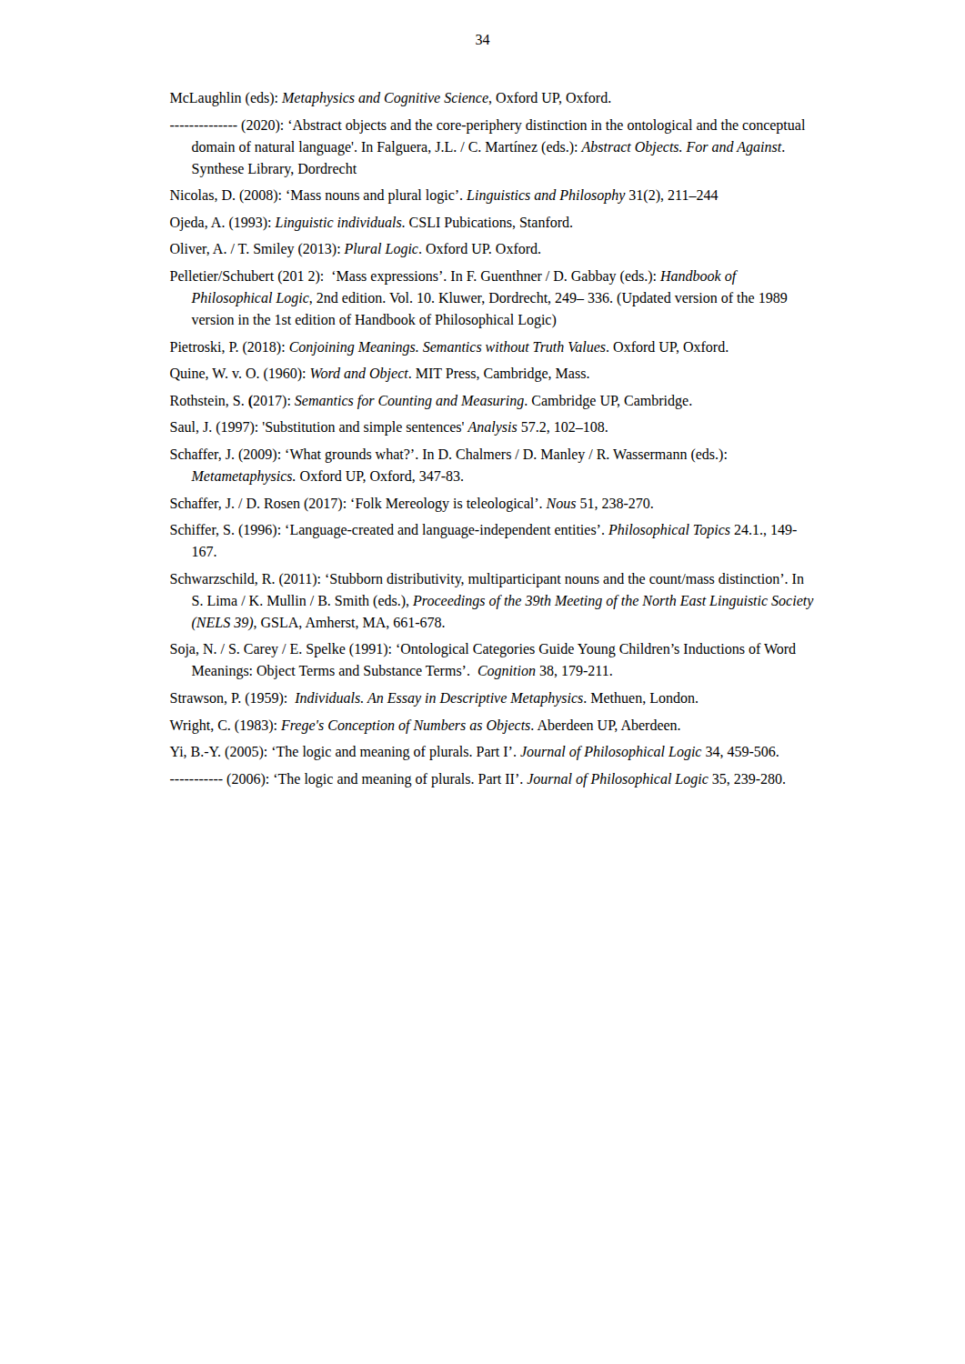34
McLaughlin (eds): Metaphysics and Cognitive Science, Oxford UP, Oxford.
-------------- (2020): ‘Abstract objects and the core-periphery distinction in the ontological and the conceptual domain of natural language'. In Falguera, J.L. / C. Martínez (eds.): Abstract Objects. For and Against. Synthese Library, Dordrecht
Nicolas, D. (2008): ‘Mass nouns and plural logic’. Linguistics and Philosophy 31(2), 211–244
Ojeda, A. (1993): Linguistic individuals. CSLI Pubications, Stanford.
Oliver, A. / T. Smiley (2013): Plural Logic. Oxford UP. Oxford.
Pelletier/Schubert (201 2): ‘Mass expressions’. In F. Guenthner / D. Gabbay (eds.): Handbook of Philosophical Logic, 2nd edition. Vol. 10. Kluwer, Dordrecht, 249– 336. (Updated version of the 1989 version in the 1st edition of Handbook of Philosophical Logic)
Pietroski, P. (2018): Conjoining Meanings. Semantics without Truth Values. Oxford UP, Oxford.
Quine, W. v. O. (1960): Word and Object. MIT Press, Cambridge, Mass.
Rothstein, S. (2017): Semantics for Counting and Measuring. Cambridge UP, Cambridge.
Saul, J. (1997): 'Substitution and simple sentences' Analysis 57.2, 102–108.
Schaffer, J. (2009): ‘What grounds what?’. In D. Chalmers / D. Manley / R. Wassermann (eds.): Metametaphysics. Oxford UP, Oxford, 347-83.
Schaffer, J. / D. Rosen (2017): ‘Folk Mereology is teleological’. Nous 51, 238-270.
Schiffer, S. (1996): ‘Language-created and language-independent entities’. Philosophical Topics 24.1., 149-167.
Schwarzschild, R. (2011): ‘Stubborn distributivity, multiparticipant nouns and the count/mass distinction’. In S. Lima / K. Mullin / B. Smith (eds.), Proceedings of the 39th Meeting of the North East Linguistic Society (NELS 39), GSLA, Amherst, MA, 661-678.
Soja, N. / S. Carey / E. Spelke (1991): ‘Ontological Categories Guide Young Children’s Inductions of Word Meanings: Object Terms and Substance Terms’. Cognition 38, 179-211.
Strawson, P. (1959): Individuals. An Essay in Descriptive Metaphysics. Methuen, London.
Wright, C. (1983): Frege's Conception of Numbers as Objects. Aberdeen UP, Aberdeen.
Yi, B.-Y. (2005): ‘The logic and meaning of plurals. Part I’. Journal of Philosophical Logic 34, 459-506.
----------- (2006): ‘The logic and meaning of plurals. Part II’. Journal of Philosophical Logic 35, 239-280.